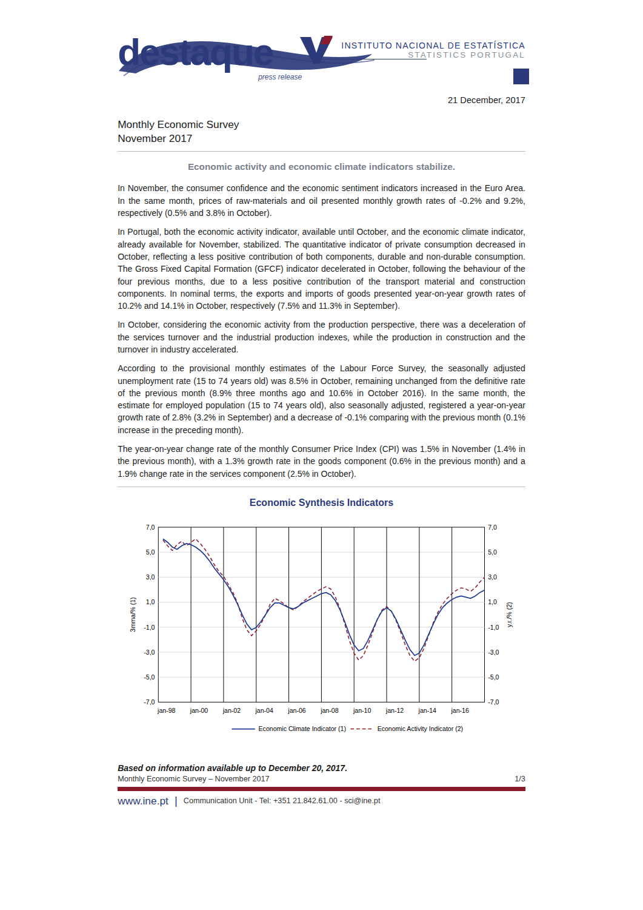destaque
press release
INSTITUTO NACIONAL DE ESTATÍSTICA
STATISTICS PORTUGAL
21 December, 2017
Monthly Economic Survey
November 2017
Economic activity and economic climate indicators stabilize.
In November, the consumer confidence and the economic sentiment indicators increased in the Euro Area. In the same month, prices of raw-materials and oil presented monthly growth rates of -0.2% and 9.2%, respectively (0.5% and 3.8% in October).
In Portugal, both the economic activity indicator, available until October, and the economic climate indicator, already available for November, stabilized. The quantitative indicator of private consumption decreased in October, reflecting a less positive contribution of both components, durable and non-durable consumption. The Gross Fixed Capital Formation (GFCF) indicator decelerated in October, following the behaviour of the four previous months, due to a less positive contribution of the transport material and construction components. In nominal terms, the exports and imports of goods presented year-on-year growth rates of 10.2% and 14.1% in October, respectively (7.5% and 11.3% in September).
In October, considering the economic activity from the production perspective, there was a deceleration of the services turnover and the industrial production indexes, while the production in construction and the turnover in industry accelerated.
According to the provisional monthly estimates of the Labour Force Survey, the seasonally adjusted unemployment rate (15 to 74 years old) was 8.5% in October, remaining unchanged from the definitive rate of the previous month (8.9% three months ago and 10.6% in October 2016). In the same month, the estimate for employed population (15 to 74 years old), also seasonally adjusted, registered a year-on-year growth rate of 2.8% (3.2% in September) and a decrease of -0.1% comparing with the previous month (0.1% increase in the preceding month).
The year-on-year change rate of the monthly Consumer Price Index (CPI) was 1.5% in November (1.4% in the previous month), with a 1.3% growth rate in the goods component (0.6% in the previous month) and a 1.9% change rate in the services component (2.5% in October).
Economic Synthesis Indicators
7,0 5,0 3,0 1,0 -1,0 -3,0 -5,0 -7,0 7,0 5,0 3,0 1,0 -1,0 -3,0 -5,0 -7,0 3mma/% (1) y.r./% (2) jan-98 jan-00 jan-02 jan-04 jan-06 jan-08 jan-10 jan-12 jan-14 jan-16 Economic Climate Indicator (1) Economic Activity Indicator (2)
Based on information available up to December 20, 2017.
Monthly Economic Survey – November 2017 1/3
www.ine.pt | Communication Unit - Tel: +351 21.842.61.00 - sci@ine.pt